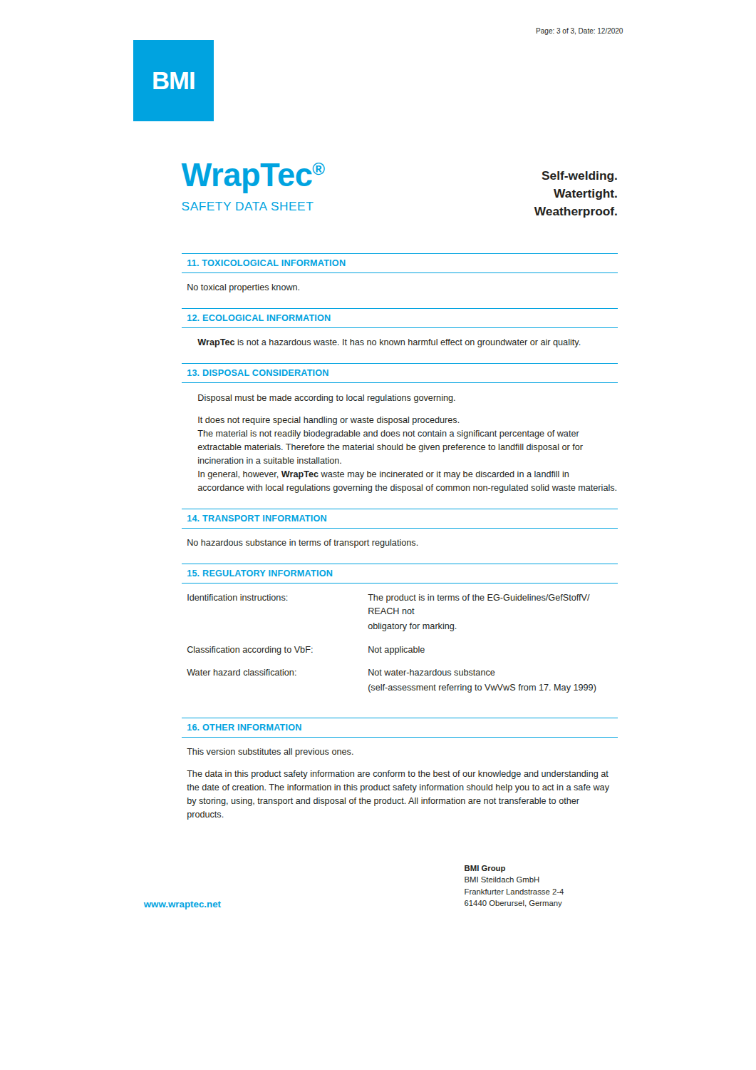Page: 3 of 3, Date: 12/2020
BMI
WrapTec®
SAFETY DATA SHEET
Self-welding.
Watertight.
Weatherproof.
11. TOXICOLOGICAL INFORMATION
No toxical properties known.
12. ECOLOGICAL INFORMATION
WrapTec is not a hazardous waste. It has no known harmful effect on groundwater or air quality.
13. DISPOSAL CONSIDERATION
Disposal must be made according to local regulations governing.
It does not require special handling or waste disposal procedures.
The material is not readily biodegradable and does not contain a significant percentage of water extractable materials. Therefore the material should be given preference to landfill disposal or for incineration in a suitable installation.
In general, however, WrapTec waste may be incinerated or it may be discarded in a landfill in accordance with local regulations governing the disposal of common non-regulated solid waste materials.
14. TRANSPORT INFORMATION
No hazardous substance in terms of transport regulations.
15. REGULATORY INFORMATION
| Identification instructions: | The product is in terms of the EG-Guidelines/GefStoffV/ REACH not |
| | obligatory for marking. |
| Classification according to VbF: | Not applicable |
| Water hazard classification: | Not water-hazardous substance |
| | (self-assessment referring to VwVwS from 17. May 1999) |
16. OTHER INFORMATION
This version substitutes all previous ones.
The data in this product safety information are conform to the best of our knowledge and understanding at the date of creation. The information in this product safety information should help you to act in a safe way by storing, using, transport and disposal of the product. All information are not transferable to other products.
www.wraptec.net
BMI Group
BMI Steildach GmbH
Frankfurter Landstrasse 2-4
61440 Oberursel, Germany